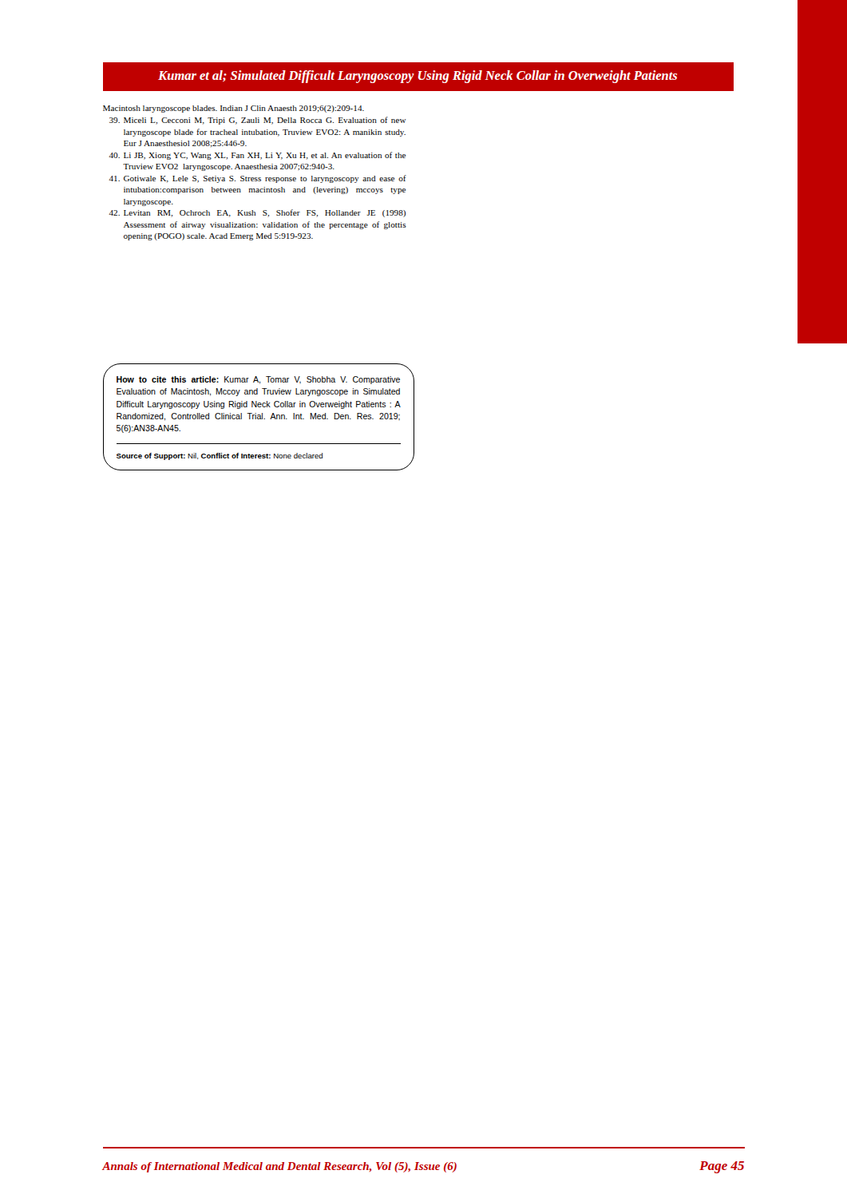Section: Anaesthesia
Kumar et al; Simulated Difficult Laryngoscopy Using Rigid Neck Collar in Overweight Patients
Macintosh laryngoscope blades. Indian J Clin Anaesth 2019;6(2):209-14.
39. Miceli L, Cecconi M, Tripi G, Zauli M, Della Rocca G. Evaluation of new laryngoscope blade for tracheal intubation, Truview EVO2: A manikin study. Eur J Anaesthesiol 2008;25:446-9.
40. Li JB, Xiong YC, Wang XL, Fan XH, Li Y, Xu H, et al. An evaluation of the Truview EVO2 laryngoscope. Anaesthesia 2007;62:940-3.
41. Gotiwale K, Lele S, Setiya S. Stress response to laryngoscopy and ease of intubation:comparison between macintosh and (levering) mccoys type laryngoscope.
42. Levitan RM, Ochroch EA, Kush S, Shofer FS, Hollander JE (1998) Assessment of airway visualization: validation of the percentage of glottis opening (POGO) scale. Acad Emerg Med 5:919-923.
How to cite this article: Kumar A, Tomar V, Shobha V. Comparative Evaluation of Macintosh, Mccoy and Truview Laryngoscope in Simulated Difficult Laryngoscopy Using Rigid Neck Collar in Overweight Patients : A Randomized, Controlled Clinical Trial. Ann. Int. Med. Den. Res. 2019; 5(6):AN38-AN45.
Source of Support: Nil, Conflict of Interest: None declared
Annals of International Medical and Dental Research, Vol (5), Issue (6)
Page 45